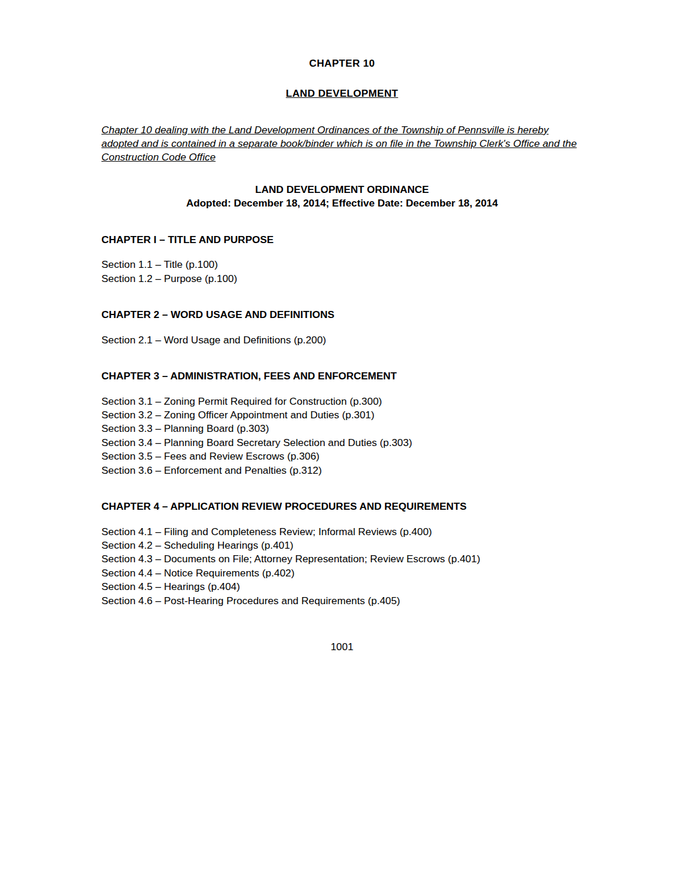CHAPTER 10 LAND DEVELOPMENT
Chapter 10 dealing with the Land Development Ordinances of the Township of Pennsville is hereby adopted and is contained in a separate book/binder which is on file in the Township Clerk's Office and the Construction Code Office
LAND DEVELOPMENT ORDINANCE Adopted: December 18, 2014; Effective Date: December 18, 2014
CHAPTER I – TITLE AND PURPOSE
Section 1.1 – Title (p.100)
Section 1.2 – Purpose (p.100)
CHAPTER 2 – WORD USAGE AND DEFINITIONS
Section 2.1 – Word Usage and Definitions (p.200)
CHAPTER 3 – ADMINISTRATION, FEES AND ENFORCEMENT
Section 3.1 – Zoning Permit Required for Construction (p.300)
Section 3.2 – Zoning Officer Appointment and Duties (p.301)
Section 3.3 – Planning Board (p.303)
Section 3.4 – Planning Board Secretary Selection and Duties (p.303)
Section 3.5 – Fees and Review Escrows (p.306)
Section 3.6 – Enforcement and Penalties (p.312)
CHAPTER 4 – APPLICATION REVIEW PROCEDURES AND REQUIREMENTS
Section 4.1 – Filing and Completeness Review; Informal Reviews (p.400)
Section 4.2 – Scheduling Hearings (p.401)
Section 4.3 – Documents on File; Attorney Representation; Review Escrows (p.401)
Section 4.4 – Notice Requirements (p.402)
Section 4.5 – Hearings (p.404)
Section 4.6 – Post-Hearing Procedures and Requirements (p.405)
1001